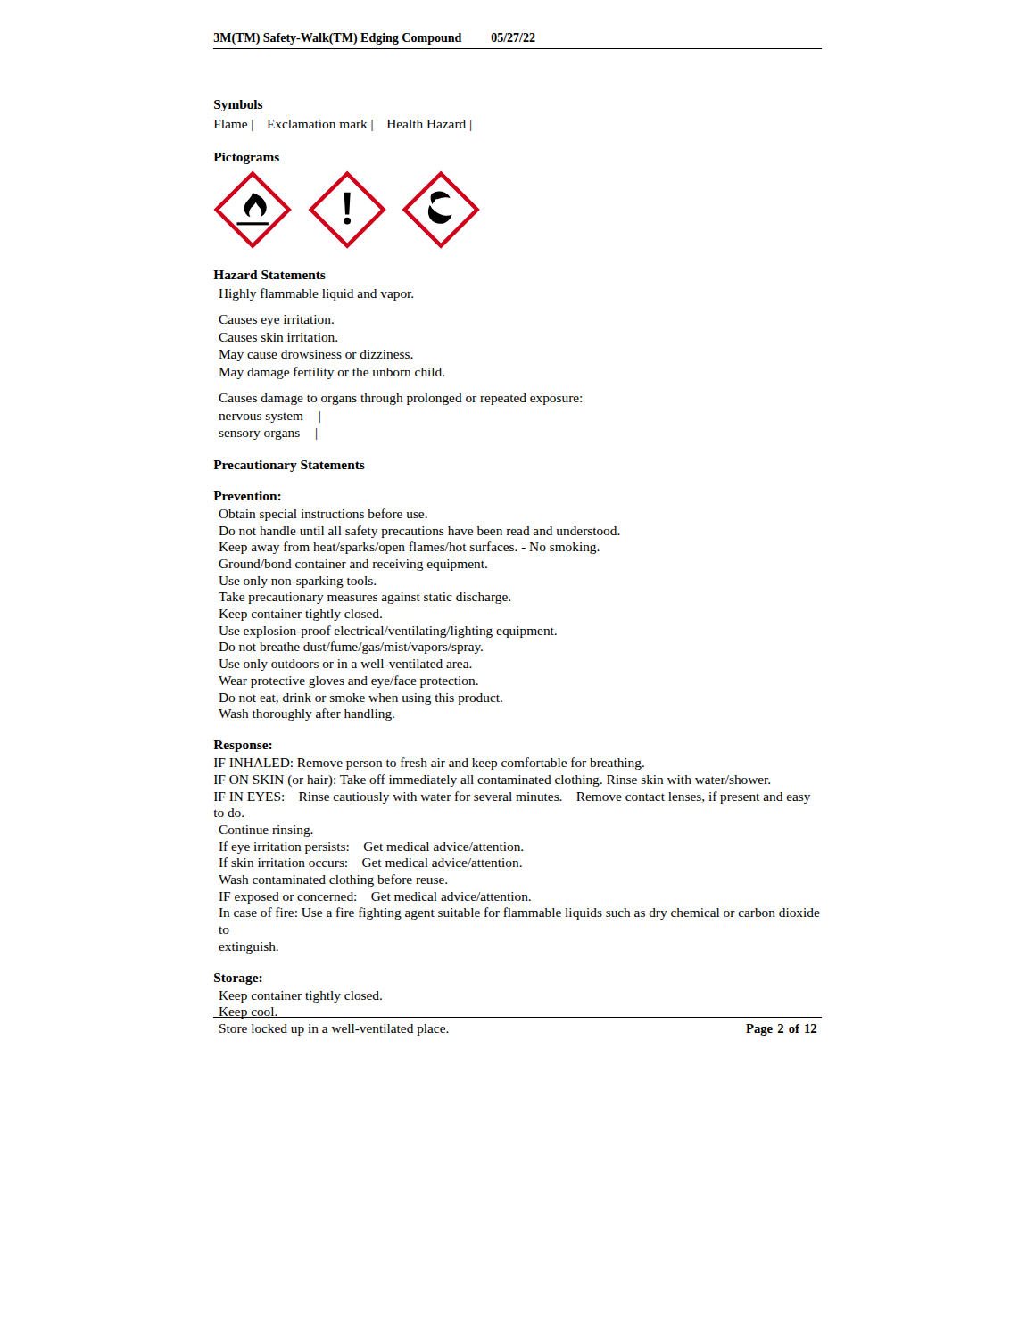3M(TM) Safety-Walk(TM) Edging Compound 05/27/22
Symbols
Flame | Exclamation mark | Health Hazard |
Pictograms
Hazard Statements
Highly flammable liquid and vapor.
Causes eye irritation.
Causes skin irritation.
May cause drowsiness or dizziness.
May damage fertility or the unborn child.
Causes damage to organs through prolonged or repeated exposure:
nervous system|
sensory organs|
Precautionary Statements
Prevention:
Obtain special instructions before use.
Do not handle until all safety precautions have been read and understood.
Keep away from heat/sparks/open flames/hot surfaces. - No smoking.
Ground/bond container and receiving equipment.
Use only non-sparking tools.
Take precautionary measures against static discharge.
Keep container tightly closed.
Use explosion-proof electrical/ventilating/lighting equipment.
Do not breathe dust/fume/gas/mist/vapors/spray.
Use only outdoors or in a well-ventilated area.
Wear protective gloves and eye/face protection.
Do not eat, drink or smoke when using this product.
Wash thoroughly after handling.
Response:
IF INHALED: Remove person to fresh air and keep comfortable for breathing.
IF ON SKIN (or hair): Take off immediately all contaminated clothing. Rinse skin with water/shower.
IF IN EYES: Rinse cautiously with water for several minutes. Remove contact lenses, if present and easy to do.
Continue rinsing.
If eye irritation persists: Get medical advice/attention.
If skin irritation occurs: Get medical advice/attention.
Wash contaminated clothing before reuse.
IF exposed or concerned: Get medical advice/attention.
In case of fire: Use a fire fighting agent suitable for flammable liquids such as dry chemical or carbon dioxide to
extinguish.
Storage:
Keep container tightly closed.
Keep cool.
Store locked up in a well-ventilated place.
Page2of12